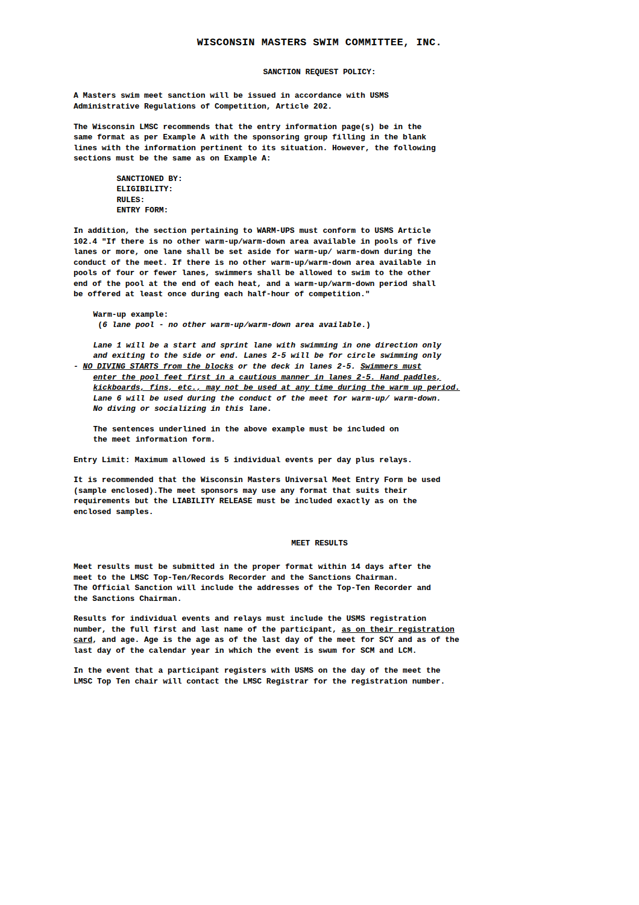WISCONSIN MASTERS SWIM COMMITTEE, INC.
SANCTION REQUEST POLICY:
A Masters swim meet sanction will be issued in accordance with USMS
Administrative Regulations of Competition, Article 202.
The Wisconsin LMSC recommends that the entry information page(s) be in the
same format as per Example A with the sponsoring group filling in the blank
lines with the information pertinent to its situation. However, the following
sections must be the same as on Example A:
SANCTIONED BY:
ELIGIBILITY:
RULES:
ENTRY FORM:
In addition, the section pertaining to WARM-UPS must conform to USMS Article
102.4 "If there is no other warm-up/warm-down area available in pools of five
lanes or more, one lane shall be set aside for warm-up/ warm-down during the
conduct of the meet. If there is no other warm-up/warm-down area available in
pools of four or fewer lanes, swimmers shall be allowed to swim to the other
end of the pool at the end of each heat, and a warm-up/warm-down period shall
be offered at least once during each half-hour of competition."
Warm-up example:
(6 lane pool - no other warm-up/warm-down area available.)
Lane 1 will be a start and sprint lane with swimming in one direction only
and exiting to the side or end. Lanes 2-5 will be for circle swimming only
- NO DIVING STARTS from the blocks or the deck in lanes 2-5. Swimmers must
enter the pool feet first in a cautious manner in lanes 2-5. Hand paddles,
kickboards, fins, etc., may not be used at any time during the warm up period.
Lane 6 will be used during the conduct of the meet for warm-up/ warm-down.
No diving or socializing in this lane.
The sentences underlined in the above example must be included on
the meet information form.
Entry Limit: Maximum allowed is 5 individual events per day plus relays.
It is recommended that the Wisconsin Masters Universal Meet Entry Form be used
(sample enclosed).The meet sponsors may use any format that suits their
requirements but the LIABILITY RELEASE must be included exactly as on the
enclosed samples.
MEET RESULTS
Meet results must be submitted in the proper format within 14 days after the
meet to the LMSC Top-Ten/Records Recorder and the Sanctions Chairman.
The Official Sanction will include the addresses of the Top-Ten Recorder and
the Sanctions Chairman.
Results for individual events and relays must include the USMS registration
number, the full first and last name of the participant, as on their registration
card, and age. Age is the age as of the last day of the meet for SCY and as of the
last day of the calendar year in which the event is swum for SCM and LCM.
In the event that a participant registers with USMS on the day of the meet the
LMSC Top Ten chair will contact the LMSC Registrar for the registration number.